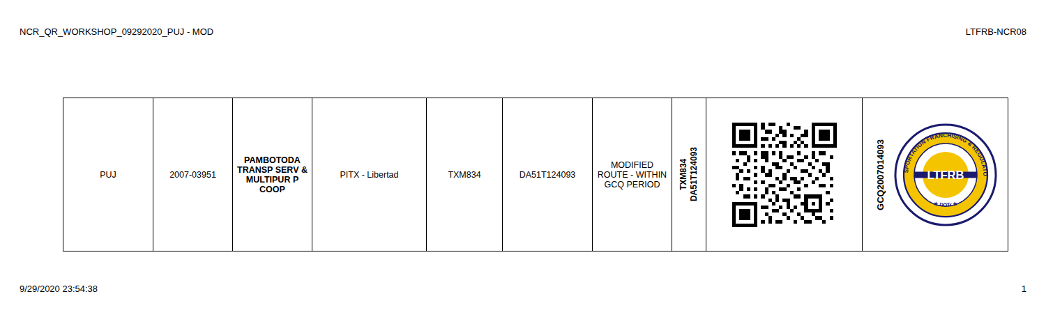NCR_QR_WORKSHOP_09292020_PUJ - MOD
LTFRB-NCR08
| PUJ | 2007-03951 | PAMBOTODA TRANSP SERV & MULTIPUR P COOP | PITX - Libertad | TXM834 | DA51T124093 | MODIFIED ROUTE - WITHIN GCQ PERIOD | TXM834 DA51T124093 | | GCQ2007014093 LTFRB LAND TRANSPORTATION FRANCHISING & REGULATORY BOARD ★ DOTr ★ |
9/29/2020 23:54:38
1